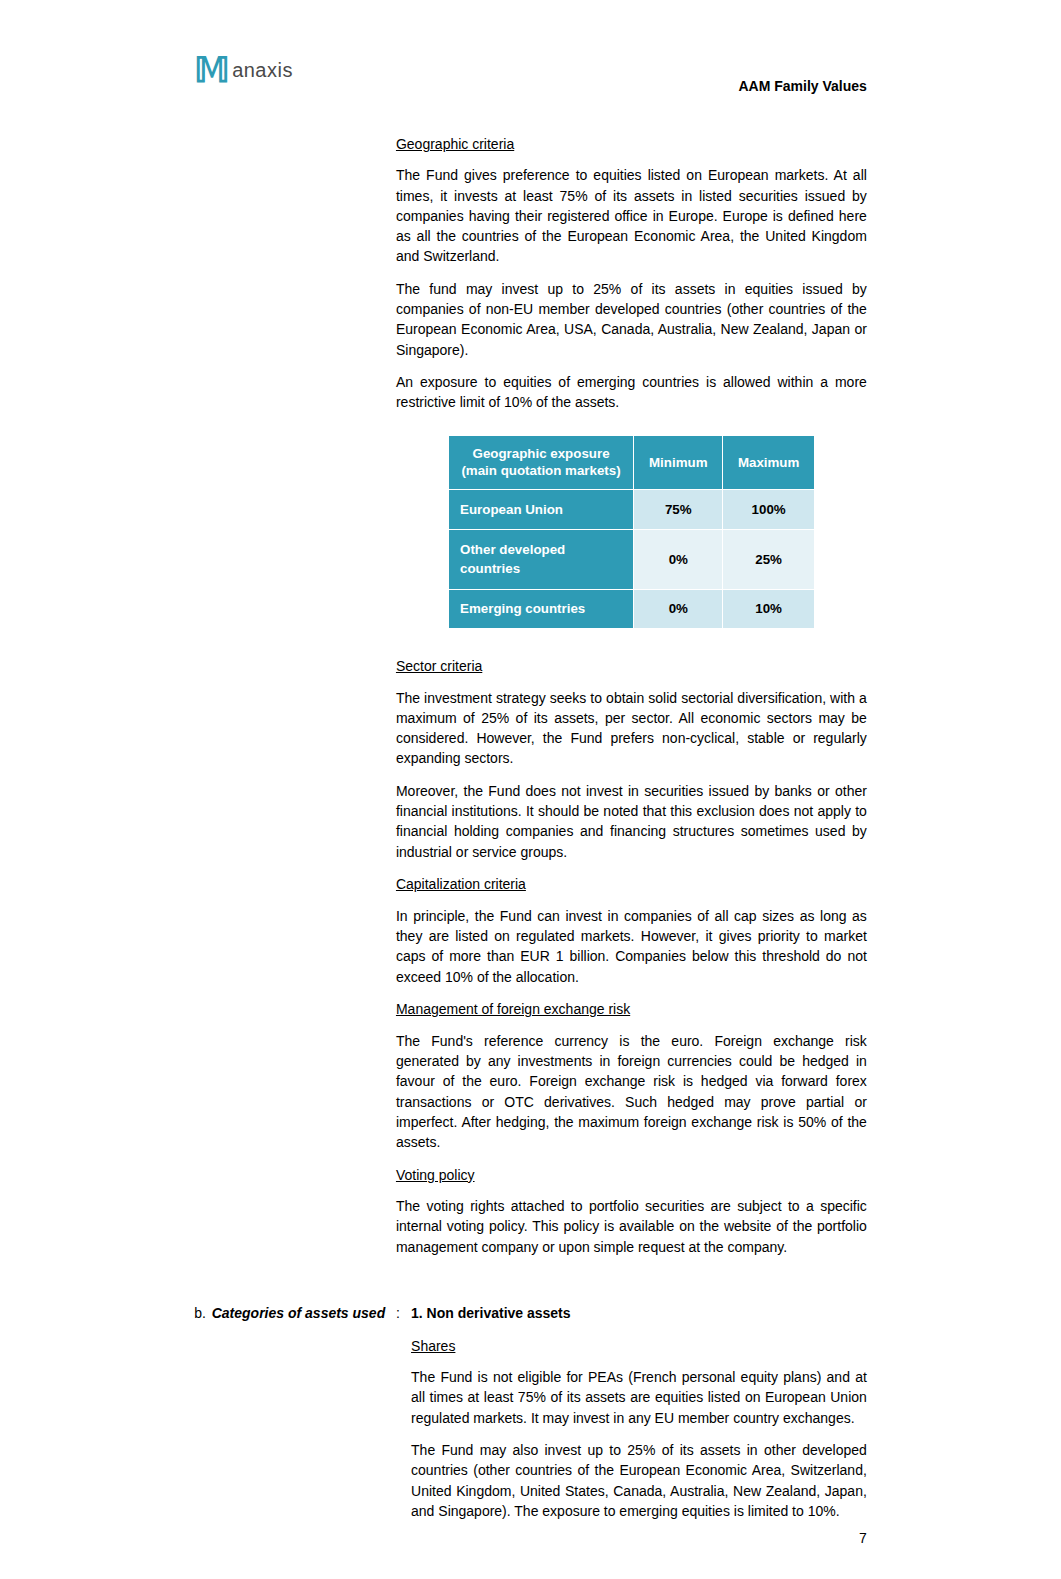𝕄anaxis
AAM Family Values
Geographic criteria
The Fund gives preference to equities listed on European markets. At all times, it invests at least 75% of its assets in listed securities issued by companies having their registered office in Europe. Europe is defined here as all the countries of the European Economic Area, the United Kingdom and Switzerland.
The fund may invest up to 25% of its assets in equities issued by companies of non-EU member developed countries (other countries of the European Economic Area, USA, Canada, Australia, New Zealand, Japan or Singapore).
An exposure to equities of emerging countries is allowed within a more restrictive limit of 10% of the assets.
| Geographic exposure (main quotation markets) | Minimum | Maximum |
| --- | --- | --- |
| European Union | 75% | 100% |
| Other developed countries | 0% | 25% |
| Emerging countries | 0% | 10% |
Sector criteria
The investment strategy seeks to obtain solid sectorial diversification, with a maximum of 25% of its assets, per sector. All economic sectors may be considered. However, the Fund prefers non-cyclical, stable or regularly expanding sectors.
Moreover, the Fund does not invest in securities issued by banks or other financial institutions. It should be noted that this exclusion does not apply to financial holding companies and financing structures sometimes used by industrial or service groups.
Capitalization criteria
In principle, the Fund can invest in companies of all cap sizes as long as they are listed on regulated markets. However, it gives priority to market caps of more than EUR 1 billion. Companies below this threshold do not exceed 10% of the allocation.
Management of foreign exchange risk
The Fund's reference currency is the euro. Foreign exchange risk generated by any investments in foreign currencies could be hedged in favour of the euro. Foreign exchange risk is hedged via forward forex transactions or OTC derivatives. Such hedged may prove partial or imperfect. After hedging, the maximum foreign exchange risk is 50% of the assets.
Voting policy
The voting rights attached to portfolio securities are subject to a specific internal voting policy. This policy is available on the website of the portfolio management company or upon simple request at the company.
b. Categories of assets used
:
1. Non derivative assets
Shares
The Fund is not eligible for PEAs (French personal equity plans) and at all times at least 75% of its assets are equities listed on European Union regulated markets. It may invest in any EU member country exchanges.
The Fund may also invest up to 25% of its assets in other developed countries (other countries of the European Economic Area, Switzerland, United Kingdom, United States, Canada, Australia, New Zealand, Japan, and Singapore). The exposure to emerging equities is limited to 10%.
7